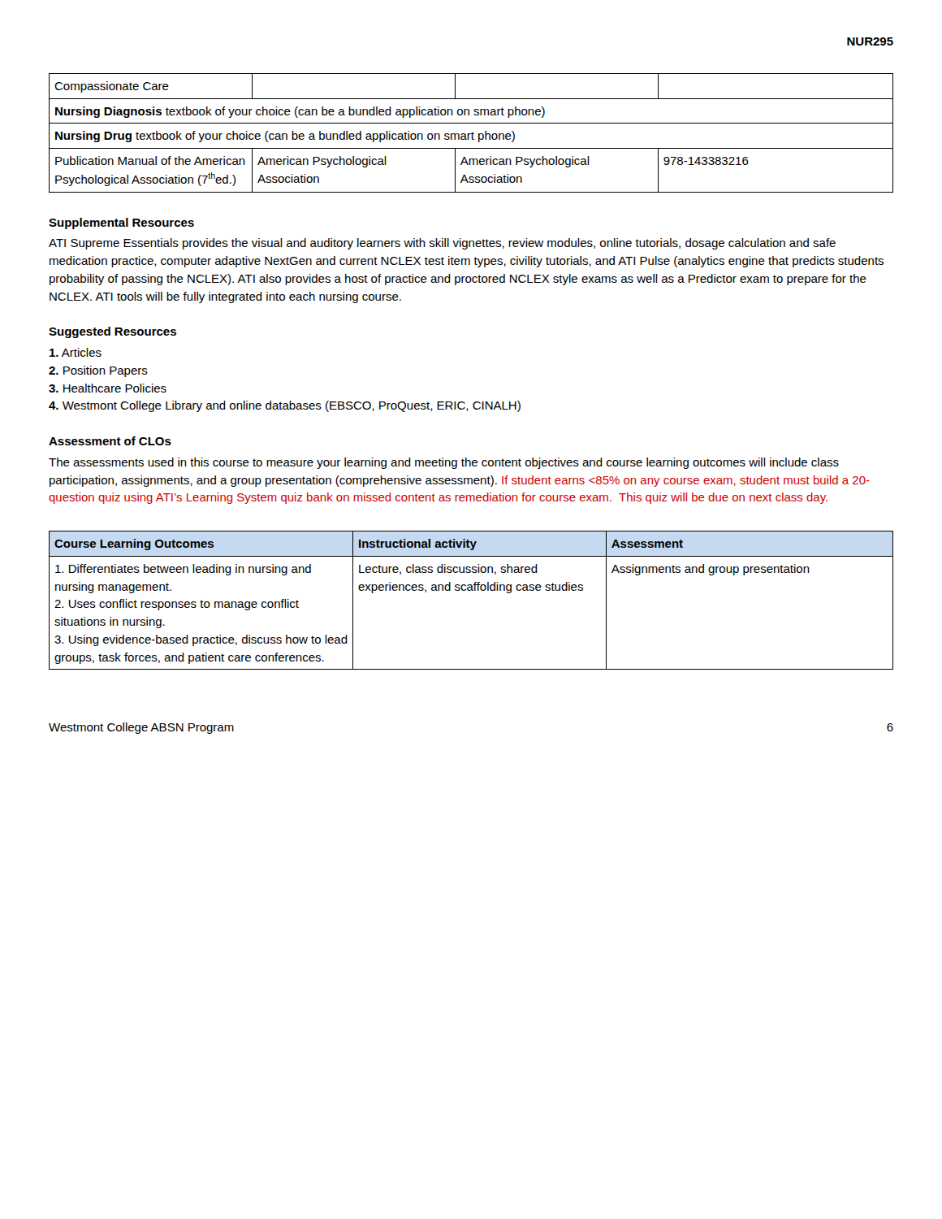NUR295
| Compassionate Care | | | |
| Nursing Diagnosis textbook of your choice (can be a bundled application on smart phone) |
| Nursing Drug textbook of your choice (can be a bundled application on smart phone) |
| Publication Manual of the American Psychological Association (7 th ed.) | American Psychological Association | American Psychological Association | 978-143383216 |
Supplemental Resources
ATI Supreme Essentials provides the visual and auditory learners with skill vignettes, review modules, online tutorials, dosage calculation and safe medication practice, computer adaptive NextGen and current NCLEX test item types, civility tutorials, and ATI Pulse (analytics engine that predicts students probability of passing the NCLEX). ATI also provides a host of practice and proctored NCLEX style exams as well as a Predictor exam to prepare for the NCLEX. ATI tools will be fully integrated into each nursing course.
Suggested Resources
1. Articles
2. Position Papers
3. Healthcare Policies
4. Westmont College Library and online databases (EBSCO, ProQuest, ERIC, CINALH)
Assessment of CLOs
The assessments used in this course to measure your learning and meeting the content objectives and course learning outcomes will include class participation, assignments, and a group presentation (comprehensive assessment). If student earns <85% on any course exam, student must build a 20-question quiz using ATI’s Learning System quiz bank on missed content as remediation for course exam. This quiz will be due on next class day.
| Course Learning Outcomes | Instructional activity | Assessment |
| 1. Differentiates between leading in nursing and nursing management. 2. Uses conflict responses to manage conflict situations in nursing. 3. Using evidence-based practice, discuss how to lead groups, task forces, and patient care conferences. | Lecture, class discussion, shared experiences, and scaffolding case studies | Assignments and group presentation |
Westmont College ABSN Program 6